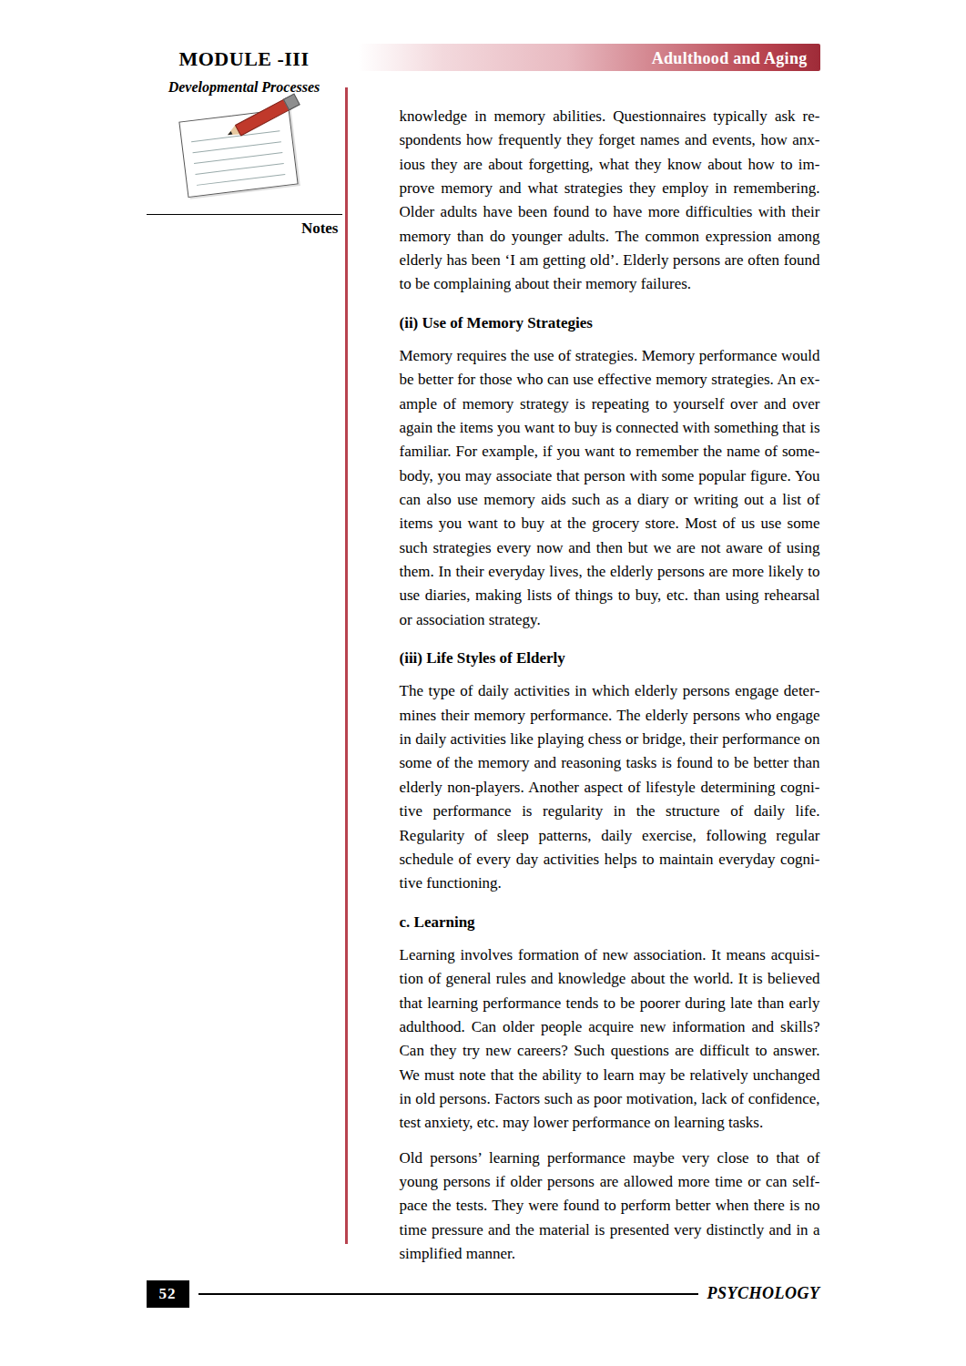MODULE -III
Developmental Processes
Adulthood and Aging
Notes
knowledge in memory abilities. Questionnaires typically ask respondents how frequently they forget names and events, how anxious they are about forgetting, what they know about how to improve memory and what strategies they employ in remembering. Older adults have been found to have more difficulties with their memory than do younger adults. The common expression among elderly has been ‘I am getting old’. Elderly persons are often found to be complaining about their memory failures.
(ii) Use of Memory Strategies
Memory requires the use of strategies. Memory performance would be better for those who can use effective memory strategies. An example of memory strategy is repeating to yourself over and over again the items you want to buy is connected with something that is familiar. For example, if you want to remember the name of somebody, you may associate that person with some popular figure. You can also use memory aids such as a diary or writing out a list of items you want to buy at the grocery store. Most of us use some such strategies every now and then but we are not aware of using them. In their everyday lives, the elderly persons are more likely to use diaries, making lists of things to buy, etc. than using rehearsal or association strategy.
(iii) Life Styles of Elderly
The type of daily activities in which elderly persons engage determines their memory performance. The elderly persons who engage in daily activities like playing chess or bridge, their performance on some of the memory and reasoning tasks is found to be better than elderly non-players. Another aspect of lifestyle determining cognitive performance is regularity in the structure of daily life. Regularity of sleep patterns, daily exercise, following regular schedule of every day activities helps to maintain everyday cognitive functioning.
c. Learning
Learning involves formation of new association. It means acquisition of general rules and knowledge about the world. It is believed that learning performance tends to be poorer during late than early adulthood. Can older people acquire new information and skills? Can they try new careers? Such questions are difficult to answer. We must note that the ability to learn may be relatively unchanged in old persons. Factors such as poor motivation, lack of confidence, test anxiety, etc. may lower performance on learning tasks.
Old persons’ learning performance maybe very close to that of young persons if older persons are allowed more time or can self-pace the tests. They were found to perform better when there is no time pressure and the material is presented very distinctly and in a simplified manner.
52 PSYCHOLOGY